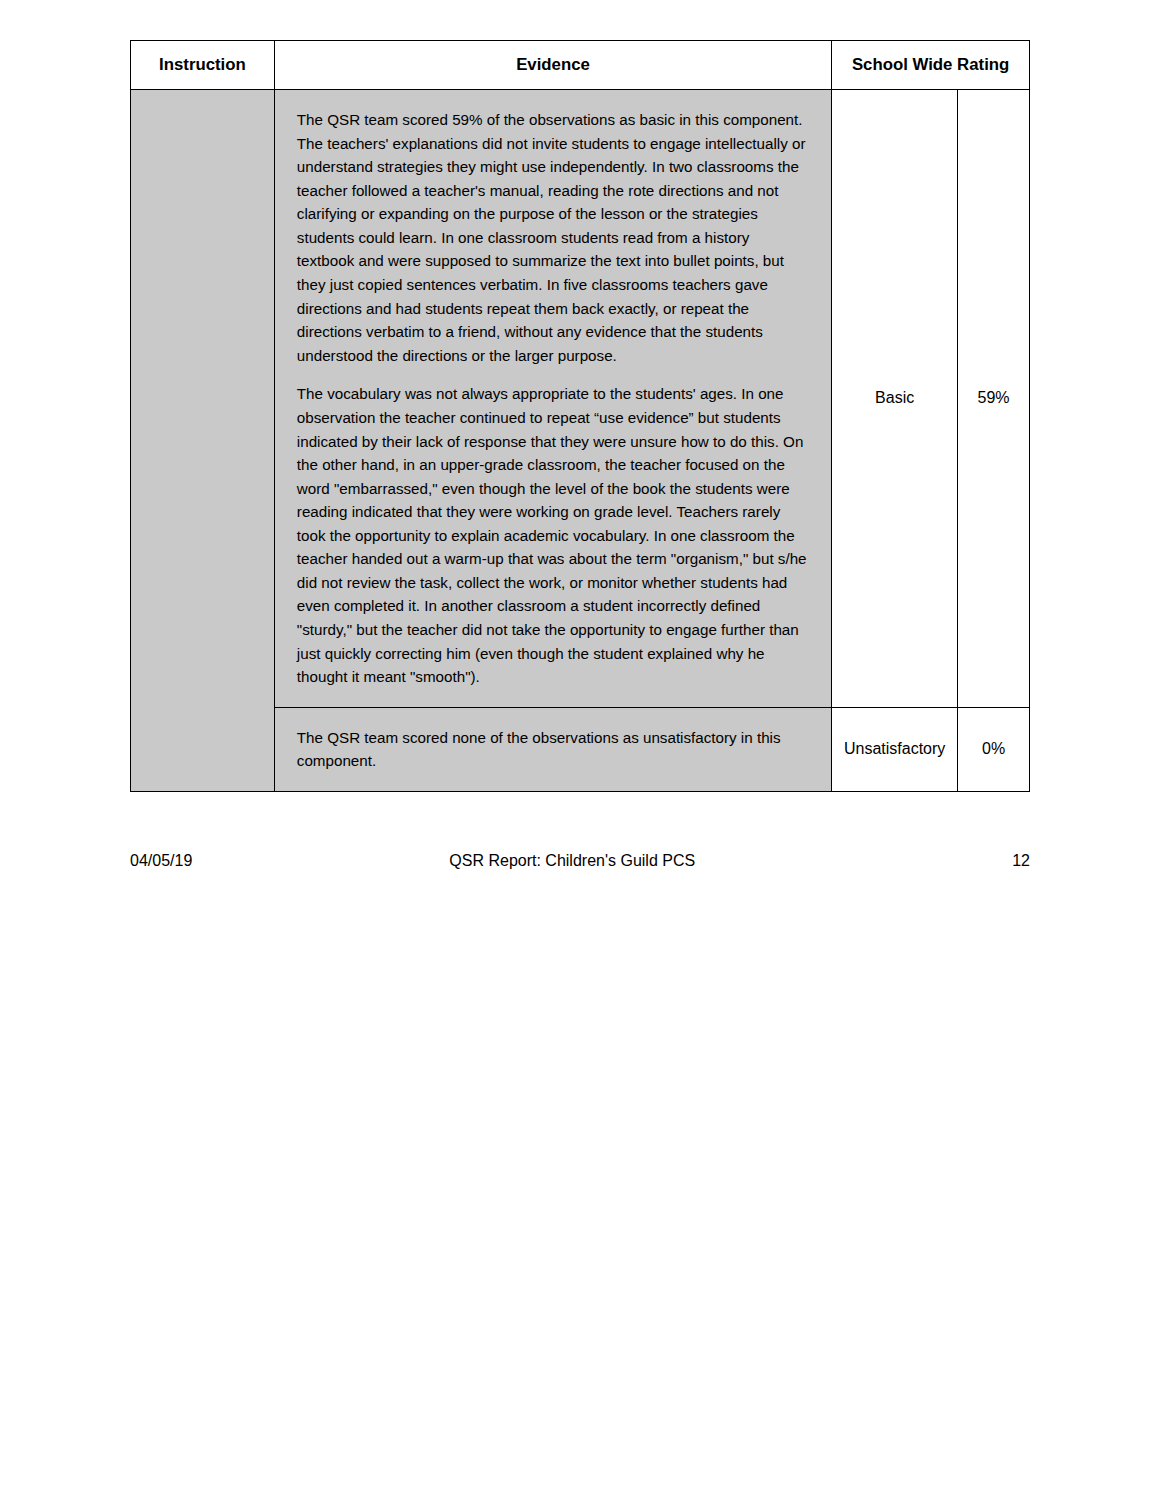| Instruction | Evidence | School Wide Rating |
| --- | --- | --- |
| | The QSR team scored 59% of the observations as basic in this component. The teachers' explanations did not invite students to engage intellectually or understand strategies they might use independently. In two classrooms the teacher followed a teacher's manual, reading the rote directions and not clarifying or expanding on the purpose of the lesson or the strategies students could learn. In one classroom students read from a history textbook and were supposed to summarize the text into bullet points, but they just copied sentences verbatim. In five classrooms teachers gave directions and had students repeat them back exactly, or repeat the directions verbatim to a friend, without any evidence that the students understood the directions or the larger purpose. The vocabulary was not always appropriate to the students' ages. In one observation the teacher continued to repeat “use evidence” but students indicated by their lack of response that they were unsure how to do this. On the other hand, in an upper-grade classroom, the teacher focused on the word "embarrassed," even though the level of the book the students were reading indicated that they were working on grade level. Teachers rarely took the opportunity to explain academic vocabulary. In one classroom the teacher handed out a warm-up that was about the term "organism," but s/he did not review the task, collect the work, or monitor whether students had even completed it. In another classroom a student incorrectly defined "sturdy," but the teacher did not take the opportunity to engage further than just quickly correcting him (even though the student explained why he thought it meant "smooth"). | Basic | 59% |
| The QSR team scored none of the observations as unsatisfactory in this component. | Unsatisfactory | 0% |
04/05/19 QSR Report: Children's Guild PCS 12